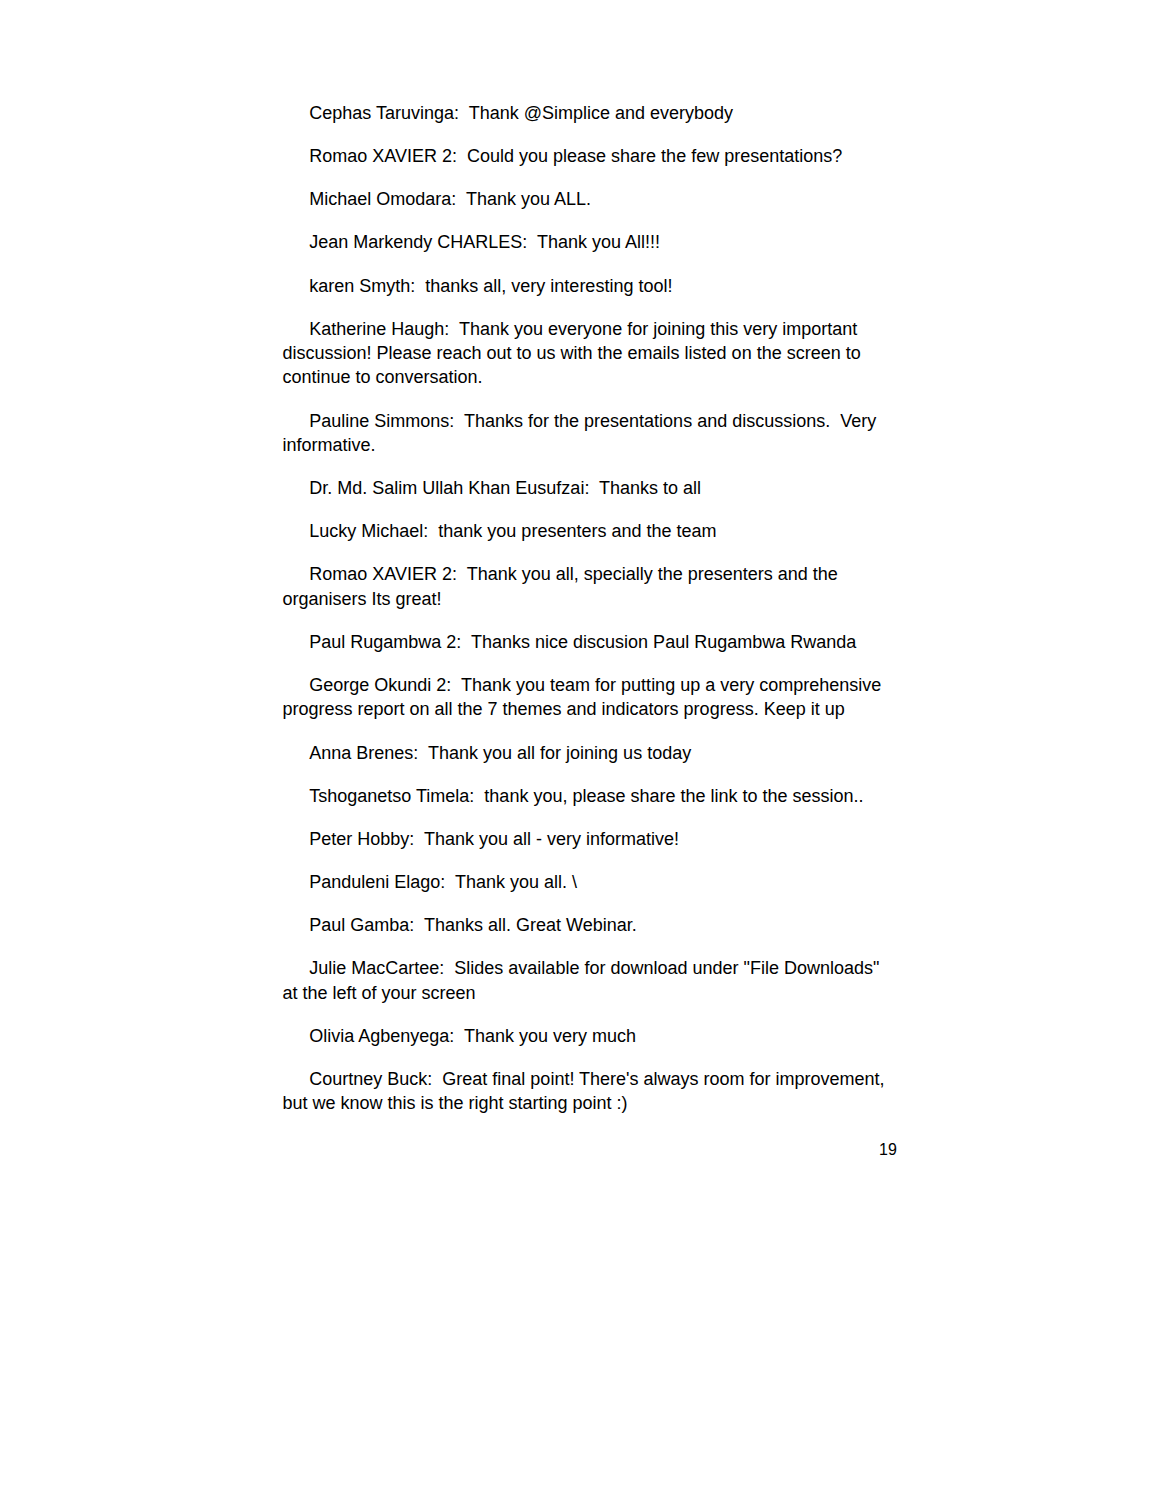Cephas Taruvinga: Thank @Simplice and everybody
Romao XAVIER 2: Could you please share the few presentations?
Michael Omodara: Thank you ALL.
Jean Markendy CHARLES: Thank you All!!!
karen Smyth: thanks all, very interesting tool!
Katherine Haugh: Thank you everyone for joining this very important discussion! Please reach out to us with the emails listed on the screen to continue to conversation.
Pauline Simmons: Thanks for the presentations and discussions. Very informative.
Dr. Md. Salim Ullah Khan Eusufzai: Thanks to all
Lucky Michael: thank you presenters and the team
Romao XAVIER 2: Thank you all, specially the presenters and the organisers Its great!
Paul Rugambwa 2: Thanks nice discusion Paul Rugambwa Rwanda
George Okundi 2: Thank you team for putting up a very comprehensive progress report on all the 7 themes and indicators progress. Keep it up
Anna Brenes: Thank you all for joining us today
Tshoganetso Timela: thank you, please share the link to the session..
Peter Hobby: Thank you all - very informative!
Panduleni Elago: Thank you all. \
Paul Gamba: Thanks all. Great Webinar.
Julie MacCartee: Slides available for download under "File Downloads" at the left of your screen
Olivia Agbenyega: Thank you very much
Courtney Buck: Great final point! There's always room for improvement, but we know this is the right starting point :)
19